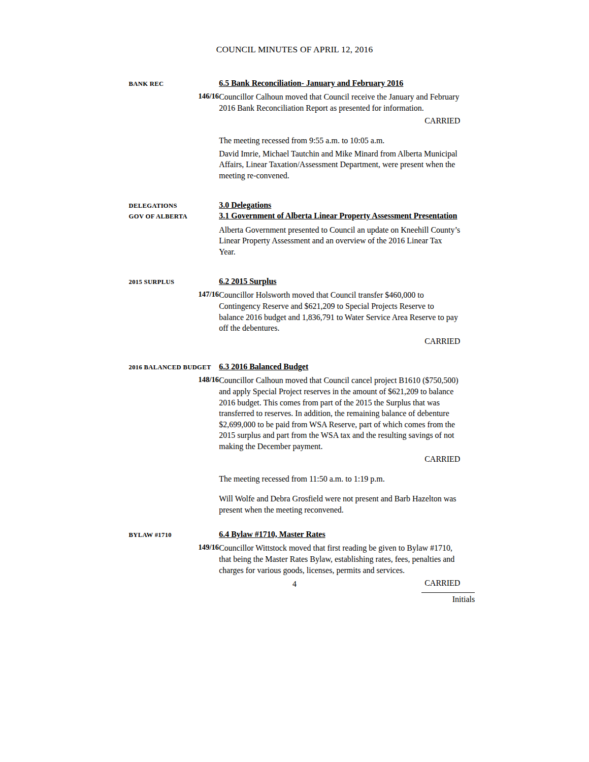COUNCIL MINUTES OF APRIL 12, 2016
| Bank Rec | 6.5 Bank Reconciliation- January and February 2016 |
| 146/16 | Councillor Calhoun moved that Council receive the January and February 2016 Bank Reconciliation Report as presented for information. CARRIED The meeting recessed from 9:55 a.m. to 10:05 a.m. David Imrie, Michael Tautchin and Mike Minard from Alberta Municipal Affairs, Linear Taxation/Assessment Department, were present when the meeting re-convened. |
| Delegations Gov of Alberta | 3.0 Delegations 3.1 Government of Alberta Linear Property Assessment Presentation Alberta Government presented to Council an update on Kneehill County’s Linear Property Assessment and an overview of the 2016 Linear Tax Year. |
| 2015 Surplus | 6.2 2015 Surplus |
| 147/16 | Councillor Holsworth moved that Council transfer $460,000 to Contingency Reserve and $621,209 to Special Projects Reserve to balance 2016 budget and 1,836,791 to Water Service Area Reserve to pay off the debentures. CARRIED |
| 2016 Balanced Budget | 6.3 2016 Balanced Budget |
| 148/16 | Councillor Calhoun moved that Council cancel project B1610 ($750,500) and apply Special Project reserves in the amount of $621,209 to balance 2016 budget. This comes from part of the 2015 the Surplus that was transferred to reserves. In addition, the remaining balance of debenture $2,699,000 to be paid from WSA Reserve, part of which comes from the 2015 surplus and part from the WSA tax and the resulting savings of not making the December payment. CARRIED The meeting recessed from 11:50 a.m. to 1:19 p.m. Will Wolfe and Debra Grosfield were not present and Barb Hazelton was present when the meeting reconvened. |
| Bylaw #1710 | 6.4 Bylaw #1710, Master Rates |
| 149/16 | Councillor Wittstock moved that first reading be given to Bylaw #1710, that being the Master Rates Bylaw, establishing rates, fees, penalties and charges for various goods, licenses, permits and services. CARRIED |
4
Initials